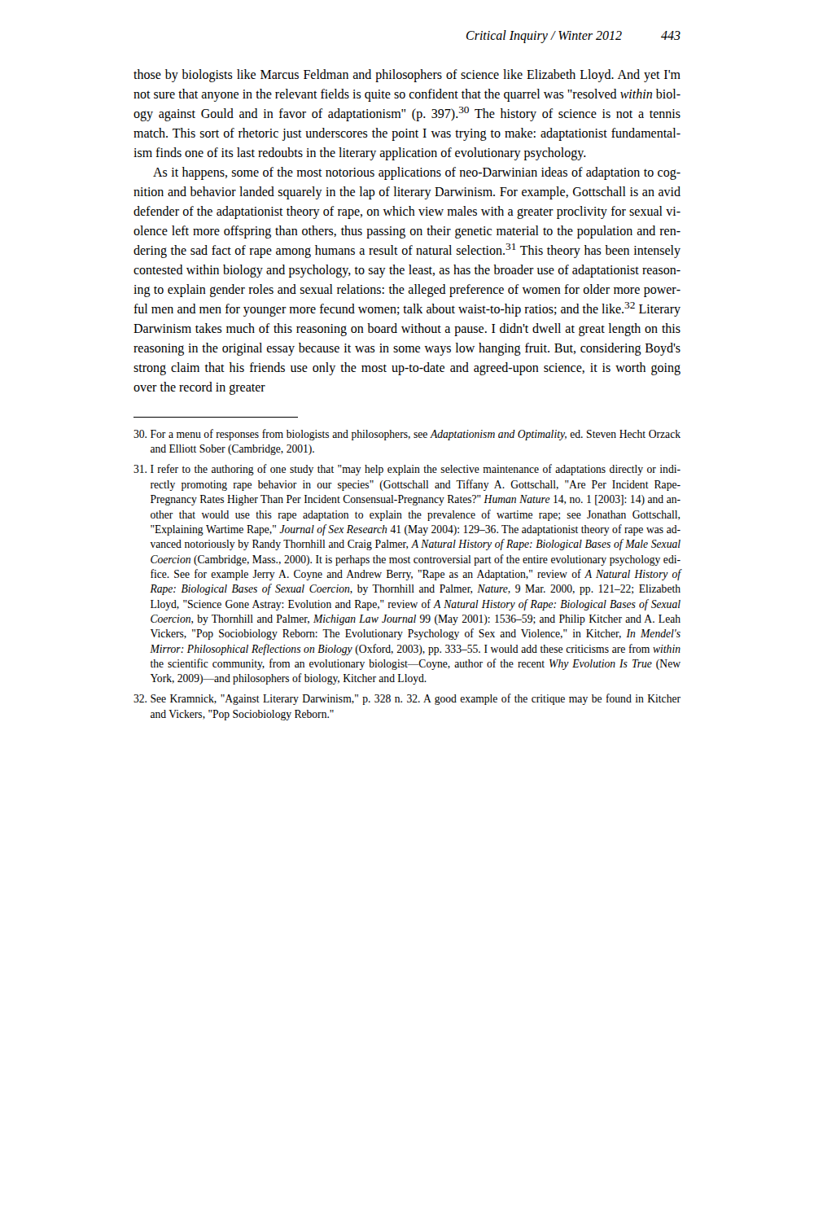Critical Inquiry / Winter 2012 443
those by biologists like Marcus Feldman and philosophers of science like Elizabeth Lloyd. And yet I'm not sure that anyone in the relevant fields is quite so confident that the quarrel was "resolved within biology against Gould and in favor of adaptationism" (p. 397).30 The history of science is not a tennis match. This sort of rhetoric just underscores the point I was trying to make: adaptationist fundamentalism finds one of its last redoubts in the literary application of evolutionary psychology.
As it happens, some of the most notorious applications of neo-Darwinian ideas of adaptation to cognition and behavior landed squarely in the lap of literary Darwinism. For example, Gottschall is an avid defender of the adaptationist theory of rape, on which view males with a greater proclivity for sexual violence left more offspring than others, thus passing on their genetic material to the population and rendering the sad fact of rape among humans a result of natural selection.31 This theory has been intensely contested within biology and psychology, to say the least, as has the broader use of adaptationist reasoning to explain gender roles and sexual relations: the alleged preference of women for older more powerful men and men for younger more fecund women; talk about waist-to-hip ratios; and the like.32 Literary Darwinism takes much of this reasoning on board without a pause. I didn't dwell at great length on this reasoning in the original essay because it was in some ways low hanging fruit. But, considering Boyd's strong claim that his friends use only the most up-to-date and agreed-upon science, it is worth going over the record in greater
For a menu of responses from biologists and philosophers, see Adaptationism and Optimality, ed. Steven Hecht Orzack and Elliott Sober (Cambridge, 2001).
I refer to the authoring of one study that "may help explain the selective maintenance of adaptations directly or indirectly promoting rape behavior in our species" (Gottschall and Tiffany A. Gottschall, "Are Per Incident Rape-Pregnancy Rates Higher Than Per Incident Consensual-Pregnancy Rates?" Human Nature 14, no. 1 [2003]: 14) and another that would use this rape adaptation to explain the prevalence of wartime rape; see Jonathan Gottschall, "Explaining Wartime Rape," Journal of Sex Research 41 (May 2004): 129–36. The adaptationist theory of rape was advanced notoriously by Randy Thornhill and Craig Palmer, A Natural History of Rape: Biological Bases of Male Sexual Coercion (Cambridge, Mass., 2000). It is perhaps the most controversial part of the entire evolutionary psychology edifice. See for example Jerry A. Coyne and Andrew Berry, "Rape as an Adaptation," review of A Natural History of Rape: Biological Bases of Sexual Coercion, by Thornhill and Palmer, Nature, 9 Mar. 2000, pp. 121–22; Elizabeth Lloyd, "Science Gone Astray: Evolution and Rape," review of A Natural History of Rape: Biological Bases of Sexual Coercion, by Thornhill and Palmer, Michigan Law Journal 99 (May 2001): 1536–59; and Philip Kitcher and A. Leah Vickers, "Pop Sociobiology Reborn: The Evolutionary Psychology of Sex and Violence," in Kitcher, In Mendel's Mirror: Philosophical Reflections on Biology (Oxford, 2003), pp. 333–55. I would add these criticisms are from within the scientific community, from an evolutionary biologist—Coyne, author of the recent Why Evolution Is True (New York, 2009)—and philosophers of biology, Kitcher and Lloyd.
See Kramnick, "Against Literary Darwinism," p. 328 n. 32. A good example of the critique may be found in Kitcher and Vickers, "Pop Sociobiology Reborn."